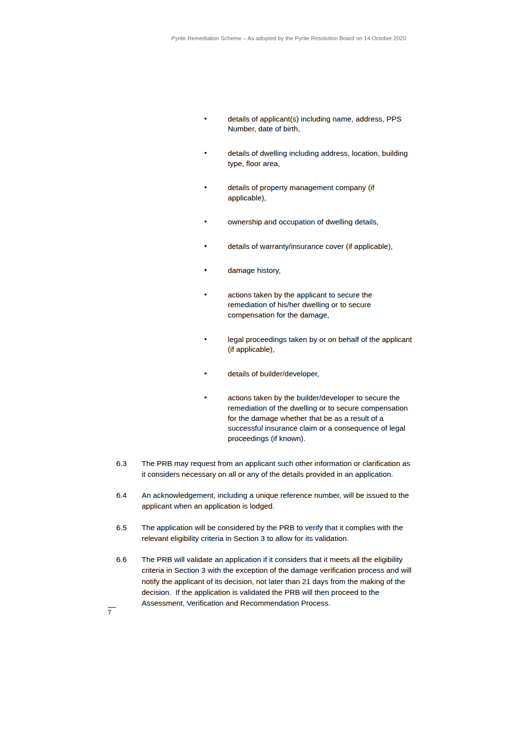Pyrite Remediation Scheme – As adopted by the Pyrite Resolution Board on 14 October 2020
• details of applicant(s) including name, address, PPS Number, date of birth,
• details of dwelling including address, location, building type, floor area,
• details of property management company (if applicable),
• ownership and occupation of dwelling details,
• details of warranty/insurance cover (if applicable),
• damage history,
• actions taken by the applicant to secure the remediation of his/her dwelling or to secure compensation for the damage,
• legal proceedings taken by or on behalf of the applicant (if applicable),
• details of builder/developer,
• actions taken by the builder/developer to secure the remediation of the dwelling or to secure compensation for the damage whether that be as a result of a successful insurance claim or a consequence of legal proceedings (if known).
6.3
The PRB may request from an applicant such other information or clarification as it considers necessary on all or any of the details provided in an application.
6.4
An acknowledgement, including a unique reference number, will be issued to the applicant when an application is lodged.
6.5
The application will be considered by the PRB to verify that it complies with the relevant eligibility criteria in Section 3 to allow for its validation.
6.6
The PRB will validate an application if it considers that it meets all the eligibility criteria in Section 3 with the exception of the damage verification process and will notify the applicant of its decision, not later than 21 days from the making of the decision. If the application is validated the PRB will then proceed to the Assessment, Verification and Recommendation Process.
7